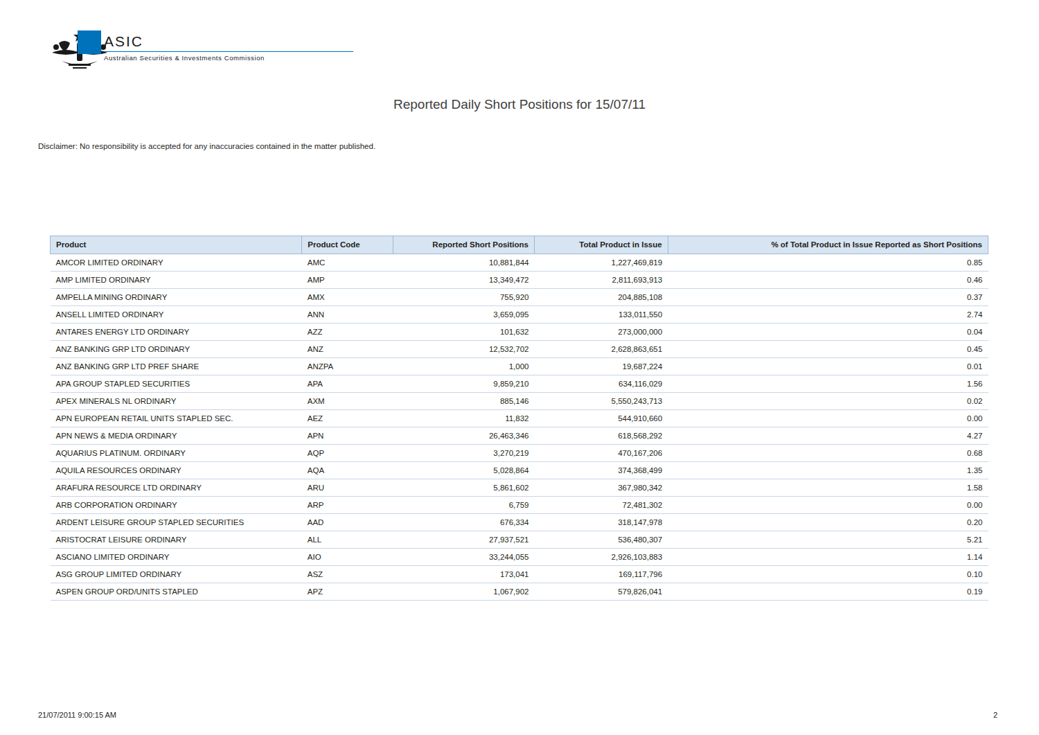ASIC
Australian Securities & Investments Commission
Reported Daily Short Positions for 15/07/11
Disclaimer: No responsibility is accepted for any inaccuracies contained in the matter published.
| Product | Product Code | Reported Short Positions | Total Product in Issue | % of Total Product in Issue Reported as Short Positions |
| --- | --- | --- | --- | --- |
| AMCOR LIMITED ORDINARY | AMC | 10,881,844 | 1,227,469,819 | 0.85 |
| AMP LIMITED ORDINARY | AMP | 13,349,472 | 2,811,693,913 | 0.46 |
| AMPELLA MINING ORDINARY | AMX | 755,920 | 204,885,108 | 0.37 |
| ANSELL LIMITED ORDINARY | ANN | 3,659,095 | 133,011,550 | 2.74 |
| ANTARES ENERGY LTD ORDINARY | AZZ | 101,632 | 273,000,000 | 0.04 |
| ANZ BANKING GRP LTD ORDINARY | ANZ | 12,532,702 | 2,628,863,651 | 0.45 |
| ANZ BANKING GRP LTD PREF SHARE | ANZPA | 1,000 | 19,687,224 | 0.01 |
| APA GROUP STAPLED SECURITIES | APA | 9,859,210 | 634,116,029 | 1.56 |
| APEX MINERALS NL ORDINARY | AXM | 885,146 | 5,550,243,713 | 0.02 |
| APN EUROPEAN RETAIL UNITS STAPLED SEC. | AEZ | 11,832 | 544,910,660 | 0.00 |
| APN NEWS & MEDIA ORDINARY | APN | 26,463,346 | 618,568,292 | 4.27 |
| AQUARIUS PLATINUM. ORDINARY | AQP | 3,270,219 | 470,167,206 | 0.68 |
| AQUILA RESOURCES ORDINARY | AQA | 5,028,864 | 374,368,499 | 1.35 |
| ARAFURA RESOURCE LTD ORDINARY | ARU | 5,861,602 | 367,980,342 | 1.58 |
| ARB CORPORATION ORDINARY | ARP | 6,759 | 72,481,302 | 0.00 |
| ARDENT LEISURE GROUP STAPLED SECURITIES | AAD | 676,334 | 318,147,978 | 0.20 |
| ARISTOCRAT LEISURE ORDINARY | ALL | 27,937,521 | 536,480,307 | 5.21 |
| ASCIANO LIMITED ORDINARY | AIO | 33,244,055 | 2,926,103,883 | 1.14 |
| ASG GROUP LIMITED ORDINARY | ASZ | 173,041 | 169,117,796 | 0.10 |
| ASPEN GROUP ORD/UNITS STAPLED | APZ | 1,067,902 | 579,826,041 | 0.19 |
21/07/2011 9:00:15 AM
2